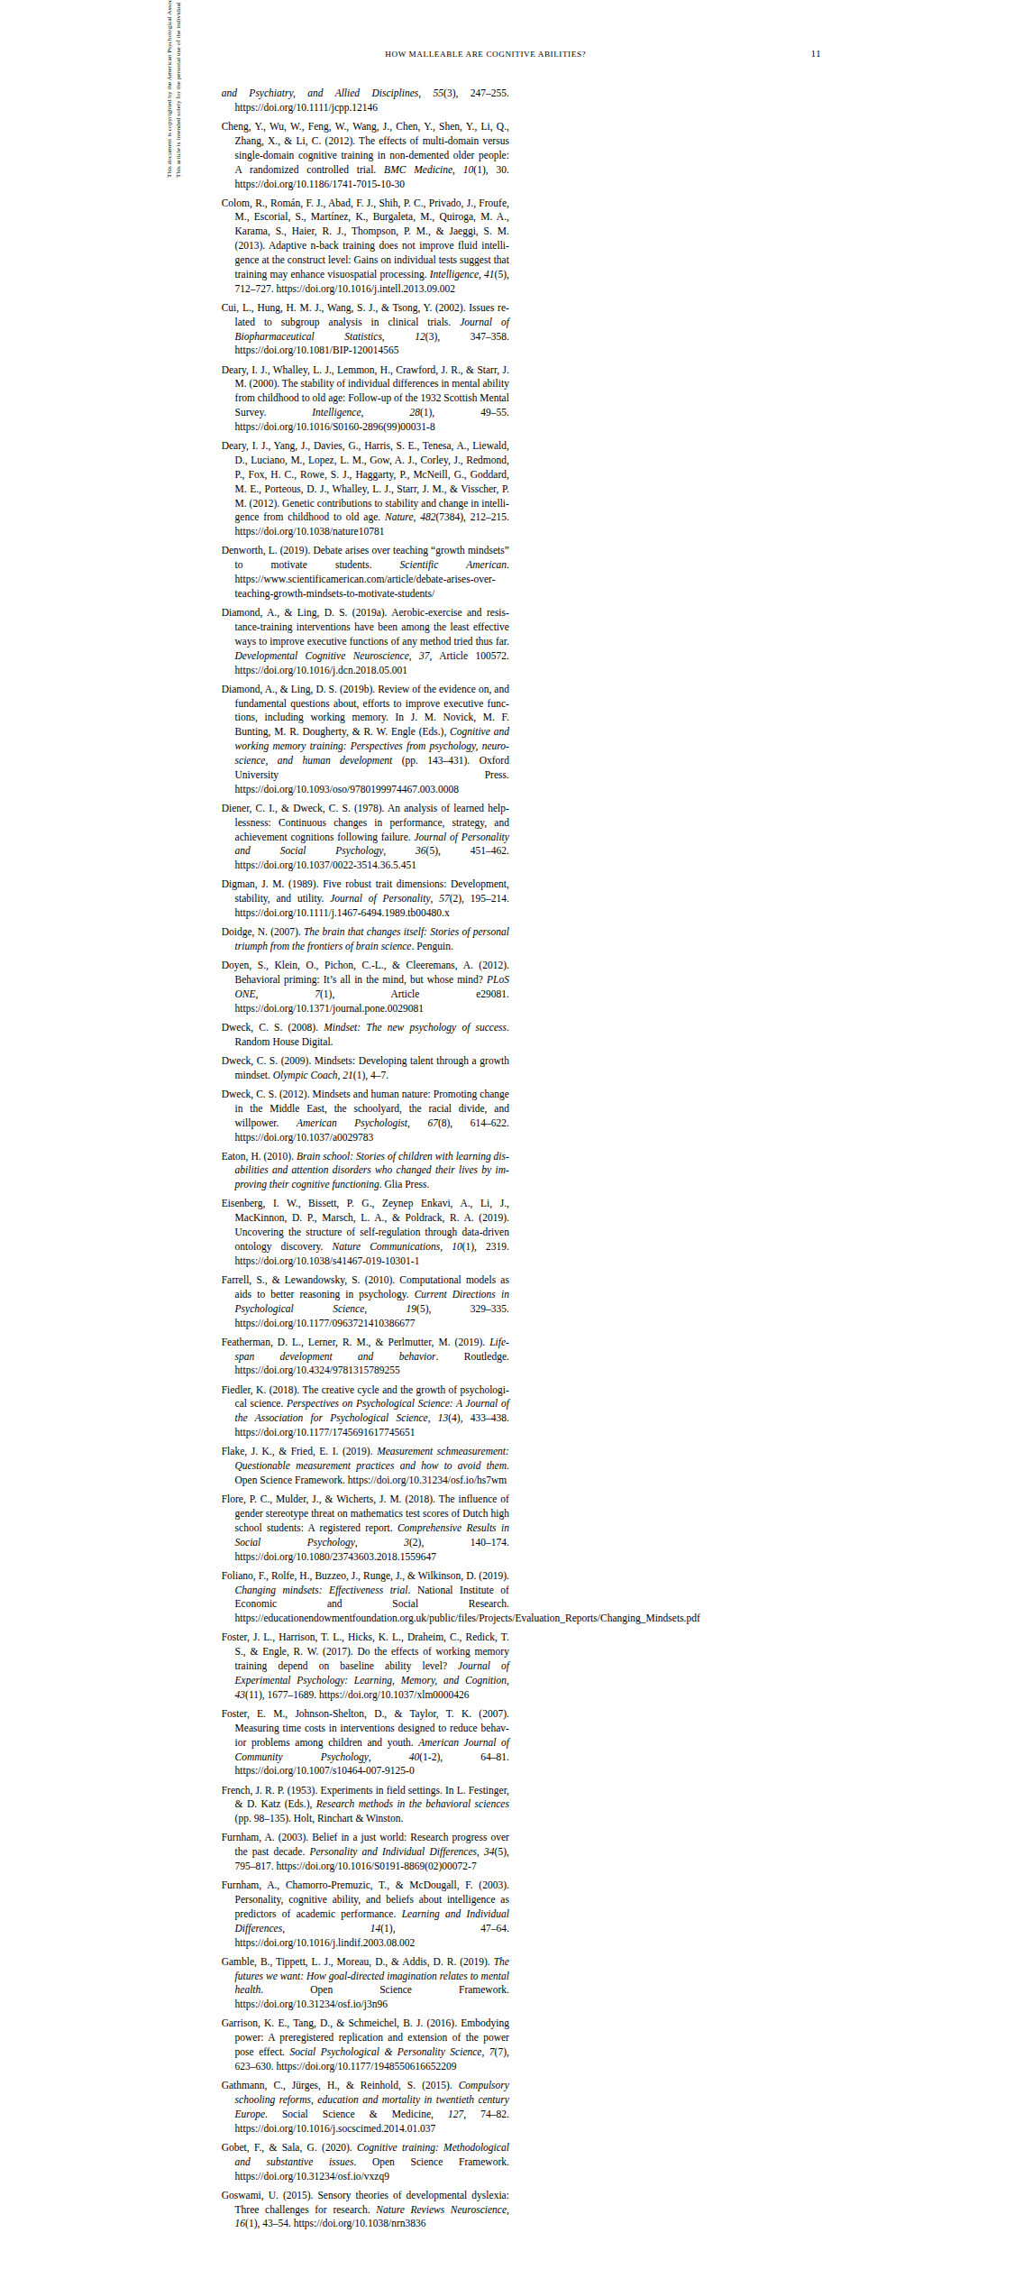This document is copyrighted by the American Psychological Association or one of its allied publishers. This article is intended solely for the personal use of the individual user and is not to be disseminated broadly.
HOW MALLEABLE ARE COGNITIVE ABILITIES? 11
and Psychiatry, and Allied Disciplines, 55(3), 247–255. https://doi.org/10.1111/jcpp.12146
Cheng, Y., Wu, W., Feng, W., Wang, J., Chen, Y., Shen, Y., Li, Q., Zhang, X., & Li, C. (2012). The effects of multi-domain versus single-domain cognitive training in non-demented older people: A randomized controlled trial. BMC Medicine, 10(1), 30. https://doi.org/10.1186/1741-7015-10-30
Colom, R., Román, F. J., Abad, F. J., Shih, P. C., Privado, J., Froufe, M., Escorial, S., Martínez, K., Burgaleta, M., Quiroga, M. A., Karama, S., Haier, R. J., Thompson, P. M., & Jaeggi, S. M. (2013). Adaptive n-back training does not improve fluid intelligence at the construct level: Gains on individual tests suggest that training may enhance visuospatial processing. Intelligence, 41(5), 712–727. https://doi.org/10.1016/j.intell.2013.09.002
Cui, L., Hung, H. M. J., Wang, S. J., & Tsong, Y. (2002). Issues related to subgroup analysis in clinical trials. Journal of Biopharmaceutical Statistics, 12(3), 347–358. https://doi.org/10.1081/BIP-120014565
Deary, I. J., Whalley, L. J., Lemmon, H., Crawford, J. R., & Starr, J. M. (2000). The stability of individual differences in mental ability from childhood to old age: Follow-up of the 1932 Scottish Mental Survey. Intelligence, 28(1), 49–55. https://doi.org/10.1016/S0160-2896(99)00031-8
Deary, I. J., Yang, J., Davies, G., Harris, S. E., Tenesa, A., Liewald, D., Luciano, M., Lopez, L. M., Gow, A. J., Corley, J., Redmond, P., Fox, H. C., Rowe, S. J., Haggarty, P., McNeill, G., Goddard, M. E., Porteous, D. J., Whalley, L. J., Starr, J. M., & Visscher, P. M. (2012). Genetic contributions to stability and change in intelligence from childhood to old age. Nature, 482(7384), 212–215. https://doi.org/10.1038/nature10781
Denworth, L. (2019). Debate arises over teaching “growth mindsets” to motivate students. Scientific American. https://www.scientificamerican.com/article/debate-arises-over-teaching-growth-mindsets-to-motivate-students/
Diamond, A., & Ling, D. S. (2019a). Aerobic-exercise and resistance-training interventions have been among the least effective ways to improve executive functions of any method tried thus far. Developmental Cognitive Neuroscience, 37, Article 100572. https://doi.org/10.1016/j.dcn.2018.05.001
Diamond, A., & Ling, D. S. (2019b). Review of the evidence on, and fundamental questions about, efforts to improve executive functions, including working memory. In J. M. Novick, M. F. Bunting, M. R. Dougherty, & R. W. Engle (Eds.), Cognitive and working memory training: Perspectives from psychology, neuroscience, and human development (pp. 143–431). Oxford University Press. https://doi.org/10.1093/oso/9780199974467.003.0008
Diener, C. I., & Dweck, C. S. (1978). An analysis of learned helplessness: Continuous changes in performance, strategy, and achievement cognitions following failure. Journal of Personality and Social Psychology, 36(5), 451–462. https://doi.org/10.1037/0022-3514.36.5.451
Digman, J. M. (1989). Five robust trait dimensions: Development, stability, and utility. Journal of Personality, 57(2), 195–214. https://doi.org/10.1111/j.1467-6494.1989.tb00480.x
Doidge, N. (2007). The brain that changes itself: Stories of personal triumph from the frontiers of brain science. Penguin.
Doyen, S., Klein, O., Pichon, C.-L., & Cleeremans, A. (2012). Behavioral priming: It’s all in the mind, but whose mind? PLoS ONE, 7(1), Article e29081. https://doi.org/10.1371/journal.pone.0029081
Dweck, C. S. (2008). Mindset: The new psychology of success. Random House Digital.
Dweck, C. S. (2009). Mindsets: Developing talent through a growth mindset. Olympic Coach, 21(1), 4–7.
Dweck, C. S. (2012). Mindsets and human nature: Promoting change in the Middle East, the schoolyard, the racial divide, and willpower. American Psychologist, 67(8), 614–622. https://doi.org/10.1037/a0029783
Eaton, H. (2010). Brain school: Stories of children with learning disabilities and attention disorders who changed their lives by improving their cognitive functioning. Glia Press.
Eisenberg, I. W., Bissett, P. G., Zeynep Enkavi, A., Li, J., MacKinnon, D. P., Marsch, L. A., & Poldrack, R. A. (2019). Uncovering the structure of self-regulation through data-driven ontology discovery. Nature Communications, 10(1), 2319. https://doi.org/10.1038/s41467-019-10301-1
Farrell, S., & Lewandowsky, S. (2010). Computational models as aids to better reasoning in psychology. Current Directions in Psychological Science, 19(5), 329–335. https://doi.org/10.1177/0963721410386677
Featherman, D. L., Lerner, R. M., & Perlmutter, M. (2019). Life-span development and behavior. Routledge. https://doi.org/10.4324/9781315789255
Fiedler, K. (2018). The creative cycle and the growth of psychological science. Perspectives on Psychological Science: A Journal of the Association for Psychological Science, 13(4), 433–438. https://doi.org/10.1177/1745691617745651
Flake, J. K., & Fried, E. I. (2019). Measurement schmeasurement: Questionable measurement practices and how to avoid them. Open Science Framework. https://doi.org/10.31234/osf.io/hs7wm
Flore, P. C., Mulder, J., & Wicherts, J. M. (2018). The influence of gender stereotype threat on mathematics test scores of Dutch high school students: A registered report. Comprehensive Results in Social Psychology, 3(2), 140–174. https://doi.org/10.1080/23743603.2018.1559647
Foliano, F., Rolfe, H., Buzzeo, J., Runge, J., & Wilkinson, D. (2019). Changing mindsets: Effectiveness trial. National Institute of Economic and Social Research. https://educationendowmentfoundation.org.uk/public/files/Projects/Evaluation_Reports/Changing_Mindsets.pdf
Foster, J. L., Harrison, T. L., Hicks, K. L., Draheim, C., Redick, T. S., & Engle, R. W. (2017). Do the effects of working memory training depend on baseline ability level? Journal of Experimental Psychology: Learning, Memory, and Cognition, 43(11), 1677–1689. https://doi.org/10.1037/xlm0000426
Foster, E. M., Johnson-Shelton, D., & Taylor, T. K. (2007). Measuring time costs in interventions designed to reduce behavior problems among children and youth. American Journal of Community Psychology, 40(1-2), 64–81. https://doi.org/10.1007/s10464-007-9125-0
French, J. R. P. (1953). Experiments in field settings. In L. Festinger, & D. Katz (Eds.), Research methods in the behavioral sciences (pp. 98–135). Holt, Rinchart & Winston.
Furnham, A. (2003). Belief in a just world: Research progress over the past decade. Personality and Individual Differences, 34(5), 795–817. https://doi.org/10.1016/S0191-8869(02)00072-7
Furnham, A., Chamorro-Premuzic, T., & McDougall, F. (2003). Personality, cognitive ability, and beliefs about intelligence as predictors of academic performance. Learning and Individual Differences, 14(1), 47–64. https://doi.org/10.1016/j.lindif.2003.08.002
Gamble, B., Tippett, L. J., Moreau, D., & Addis, D. R. (2019). The futures we want: How goal-directed imagination relates to mental health. Open Science Framework. https://doi.org/10.31234/osf.io/j3n96
Garrison, K. E., Tang, D., & Schmeichel, B. J. (2016). Embodying power: A preregistered replication and extension of the power pose effect. Social Psychological & Personality Science, 7(7), 623–630. https://doi.org/10.1177/1948550616652209
Gathmann, C., Jürges, H., & Reinhold, S. (2015). Compulsory schooling reforms, education and mortality in twentieth century Europe. Social Science & Medicine, 127, 74–82. https://doi.org/10.1016/j.socscimed.2014.01.037
Gobet, F., & Sala, G. (2020). Cognitive training: Methodological and substantive issues. Open Science Framework. https://doi.org/10.31234/osf.io/vxzq9
Goswami, U. (2015). Sensory theories of developmental dyslexia: Three challenges for research. Nature Reviews Neuroscience, 16(1), 43–54. https://doi.org/10.1038/nrn3836